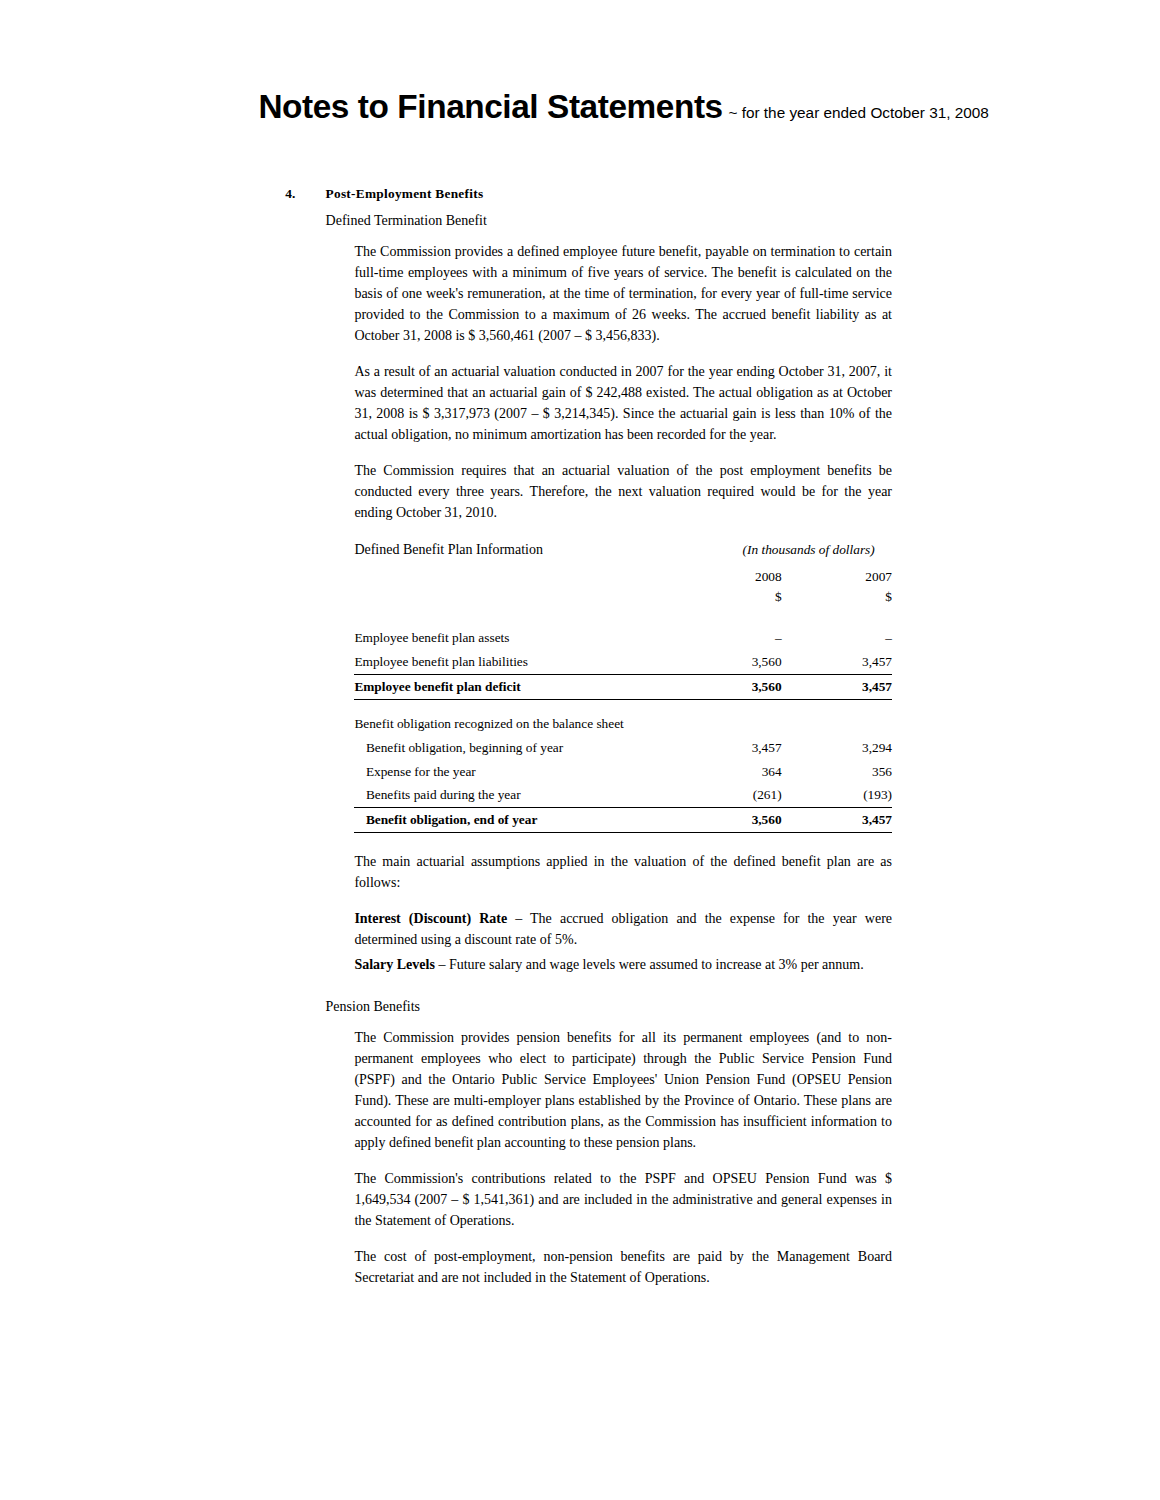Notes to Financial Statements
~ for the year ended October 31, 2008
4. Post-Employment Benefits
Defined Termination Benefit
The Commission provides a defined employee future benefit, payable on termination to certain full-time employees with a minimum of five years of service. The benefit is calculated on the basis of one week's remuneration, at the time of termination, for every year of full-time service provided to the Commission to a maximum of 26 weeks. The accrued benefit liability as at October 31, 2008 is $ 3,560,461 (2007 – $ 3,456,833).
As a result of an actuarial valuation conducted in 2007 for the year ending October 31, 2007, it was determined that an actuarial gain of $ 242,488 existed. The actual obligation as at October 31, 2008 is $ 3,317,973 (2007 – $ 3,214,345). Since the actuarial gain is less than 10% of the actual obligation, no minimum amortization has been recorded for the year.
The Commission requires that an actuarial valuation of the post employment benefits be conducted every three years. Therefore, the next valuation required would be for the year ending October 31, 2010.
Defined Benefit Plan Information (In thousands of dollars)
| | | 2008 | 2007 |
| | | $ | $ |
| Employee benefit plan assets | | – | – |
| Employee benefit plan liabilities | | 3,560 | 3,457 |
| Employee benefit plan deficit | | 3,560 | 3,457 |
| Benefit obligation recognized on the balance sheet | | | |
| Benefit obligation, beginning of year | | 3,457 | 3,294 |
| Expense for the year | | 364 | 356 |
| Benefits paid during the year | | (261) | (193) |
| Benefit obligation, end of year | | 3,560 | 3,457 |
The main actuarial assumptions applied in the valuation of the defined benefit plan are as follows:
Interest (Discount) Rate – The accrued obligation and the expense for the year were determined using a discount rate of 5%.
Salary Levels – Future salary and wage levels were assumed to increase at 3% per annum.
Pension Benefits
The Commission provides pension benefits for all its permanent employees (and to non-permanent employees who elect to participate) through the Public Service Pension Fund (PSPF) and the Ontario Public Service Employees' Union Pension Fund (OPSEU Pension Fund). These are multi-employer plans established by the Province of Ontario. These plans are accounted for as defined contribution plans, as the Commission has insufficient information to apply defined benefit plan accounting to these pension plans.
The Commission's contributions related to the PSPF and OPSEU Pension Fund was $ 1,649,534 (2007 – $ 1,541,361) and are included in the administrative and general expenses in the Statement of Operations.
The cost of post-employment, non-pension benefits are paid by the Management Board Secretariat and are not included in the Statement of Operations.